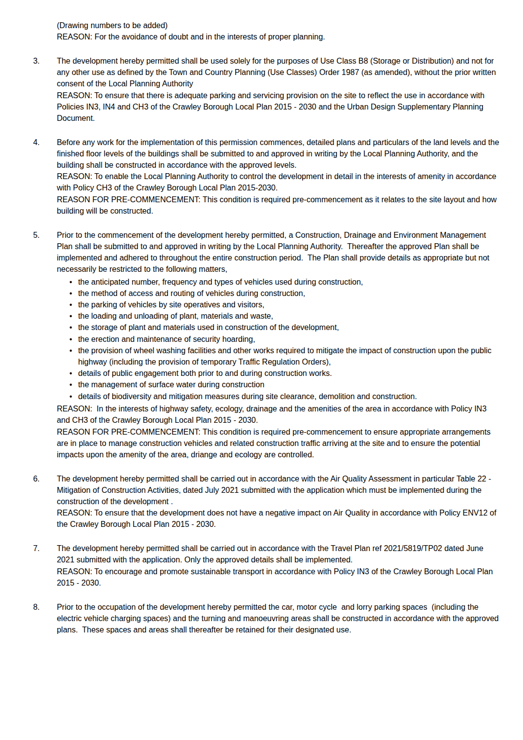(Drawing numbers to be added)
REASON: For the avoidance of doubt and in the interests of proper planning.
The development hereby permitted shall be used solely for the purposes of Use Class B8 (Storage or Distribution) and not for any other use as defined by the Town and Country Planning (Use Classes) Order 1987 (as amended), without the prior written consent of the Local Planning Authority
REASON: To ensure that there is adequate parking and servicing provision on the site to reflect the use in accordance with Policies IN3, IN4 and CH3 of the Crawley Borough Local Plan 2015 - 2030 and the Urban Design Supplementary Planning Document.
Before any work for the implementation of this permission commences, detailed plans and particulars of the land levels and the finished floor levels of the buildings shall be submitted to and approved in writing by the Local Planning Authority, and the building shall be constructed in accordance with the approved levels.
REASON: To enable the Local Planning Authority to control the development in detail in the interests of amenity in accordance with Policy CH3 of the Crawley Borough Local Plan 2015-2030.
REASON FOR PRE-COMMENCEMENT: This condition is required pre-commencement as it relates to the site layout and how building will be constructed.
Prior to the commencement of the development hereby permitted, a Construction, Drainage and Environment Management Plan shall be submitted to and approved in writing by the Local Planning Authority. Thereafter the approved Plan shall be implemented and adhered to throughout the entire construction period. The Plan shall provide details as appropriate but not necessarily be restricted to the following matters,
the anticipated number, frequency and types of vehicles used during construction,
the method of access and routing of vehicles during construction,
the parking of vehicles by site operatives and visitors,
the loading and unloading of plant, materials and waste,
the storage of plant and materials used in construction of the development,
the erection and maintenance of security hoarding,
the provision of wheel washing facilities and other works required to mitigate the impact of construction upon the public highway (including the provision of temporary Traffic Regulation Orders),
details of public engagement both prior to and during construction works.
the management of surface water during construction
details of biodiversity and mitigation measures during site clearance, demolition and construction.
REASON: In the interests of highway safety, ecology, drainage and the amenities of the area in accordance with Policy IN3 and CH3 of the Crawley Borough Local Plan 2015 - 2030.
REASON FOR PRE-COMMENCEMENT: This condition is required pre-commencement to ensure appropriate arrangements are in place to manage construction vehicles and related construction traffic arriving at the site and to ensure the potential impacts upon the amenity of the area, driange and ecology are controlled.
The development hereby permitted shall be carried out in accordance with the Air Quality Assessment in particular Table 22 - Mitigation of Construction Activities, dated July 2021 submitted with the application which must be implemented during the construction of the development .
REASON: To ensure that the development does not have a negative impact on Air Quality in accordance with Policy ENV12 of the Crawley Borough Local Plan 2015 - 2030.
The development hereby permitted shall be carried out in accordance with the Travel Plan ref 2021/5819/TP02 dated June 2021 submitted with the application. Only the approved details shall be implemented.
REASON: To encourage and promote sustainable transport in accordance with Policy IN3 of the Crawley Borough Local Plan 2015 - 2030.
Prior to the occupation of the development hereby permitted the car, motor cycle and lorry parking spaces (including the electric vehicle charging spaces) and the turning and manoeuvring areas shall be constructed in accordance with the approved plans. These spaces and areas shall thereafter be retained for their designated use.